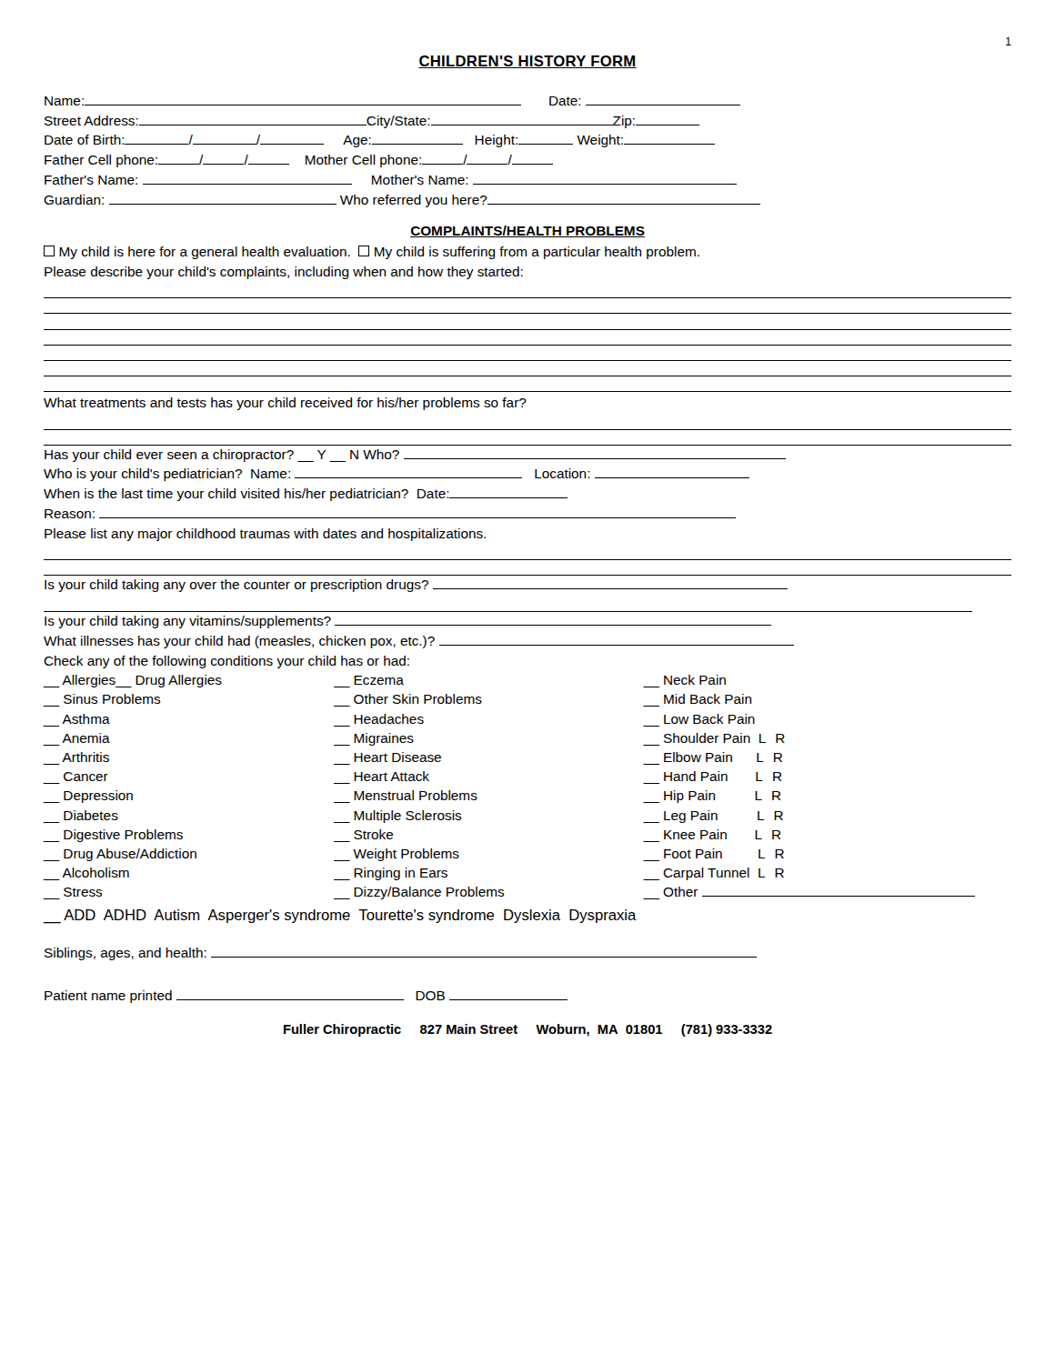1
CHILDREN'S HISTORY FORM
Name: Date:
Street Address: City/State: Zip:
Date of Birth: / / Age: Height: Weight:
Father Cell phone: / / Mother Cell phone: / /
Father's Name: Mother's Name:
Guardian: Who referred you here?
COMPLAINTS/HEALTH PROBLEMS
My child is here for a general health evaluation. My child is suffering from a particular health problem.
Please describe your child's complaints, including when and how they started:
What treatments and tests has your child received for his/her problems so far?
Has your child ever seen a chiropractor? __ Y __ N Who?
Who is your child's pediatrician? Name: Location:
When is the last time your child visited his/her pediatrician? Date:
Reason:
Please list any major childhood traumas with dates and hospitalizations.
Is your child taking any over the counter or prescription drugs?
Is your child taking any vitamins/supplements?
What illnesses has your child had (measles, chicken pox, etc.)?
Check any of the following conditions your child has or had:
| __ Allergies__ Drug Allergies | __ Eczema | __ Neck Pain |
| __ Sinus Problems | __ Other Skin Problems | __ Mid Back Pain |
| __ Asthma | __ Headaches | __ Low Back Pain |
| __ Anemia | __ Migraines | __ Shoulder Pain L R |
| __ Arthritis | __ Heart Disease | __ Elbow Pain L R |
| __ Cancer | __ Heart Attack | __ Hand Pain L R |
| __ Depression | __ Menstrual Problems | __ Hip Pain L R |
| __ Diabetes | __ Multiple Sclerosis | __ Leg Pain L R |
| __ Digestive Problems | __ Stroke | __ Knee Pain L R |
| __ Drug Abuse/Addiction | __ Weight Problems | __ Foot Pain L R |
| __ Alcoholism | __ Ringing in Ears | __ Carpal Tunnel L R |
| __ Stress | __ Dizzy/Balance Problems | __ Other |
__ ADD ADHD Autism Asperger's syndrome Tourette's syndrome Dyslexia Dyspraxia
Siblings, ages, and health:
Patient name printed DOB
Fuller Chiropractic 827 Main Street Woburn, MA 01801 (781) 933-3332